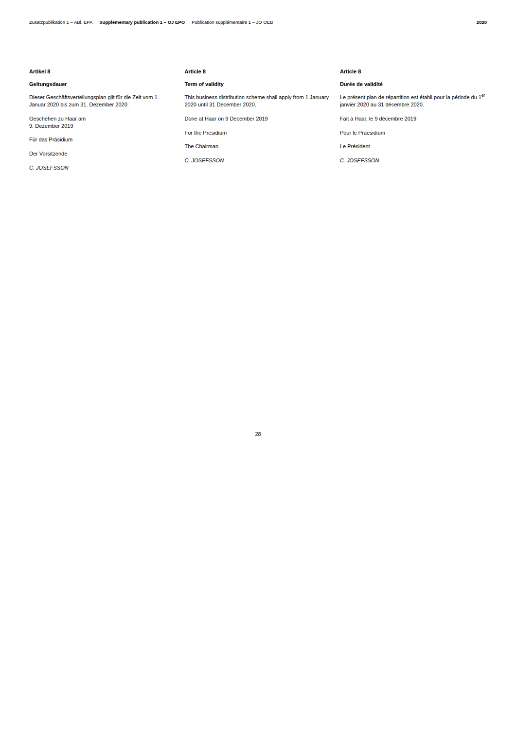Zusatzpublikation 1 – ABl. EPA Supplementary publication 1 – OJ EPO Publication supplémentaire 1 – JO OEB2020
| Artikel 8 Geltungsdauer Dieser Geschäftsverteilungsplan gilt für die Zeit vom 1. Januar 2020 bis zum 31. Dezember 2020. Geschehen zu Haar am 9. Dezember 2019 Für das Präsidium Der Vorsitzende C. JOSEFSSON | Article 8 Term of validity This business distribution scheme shall apply from 1 January 2020 until 31 December 2020. Done at Haar on 9 December 2019 For the Presidium The Chairman C. JOSEFSSON | Article 8 Durée de validité Le présent plan de répartition est établi pour la période du 1 er janvier 2020 au 31 décembre 2020. Fait à Haar, le 9 décembre 2019 Pour le Praesidium Le Président C. JOSEFSSON |
28